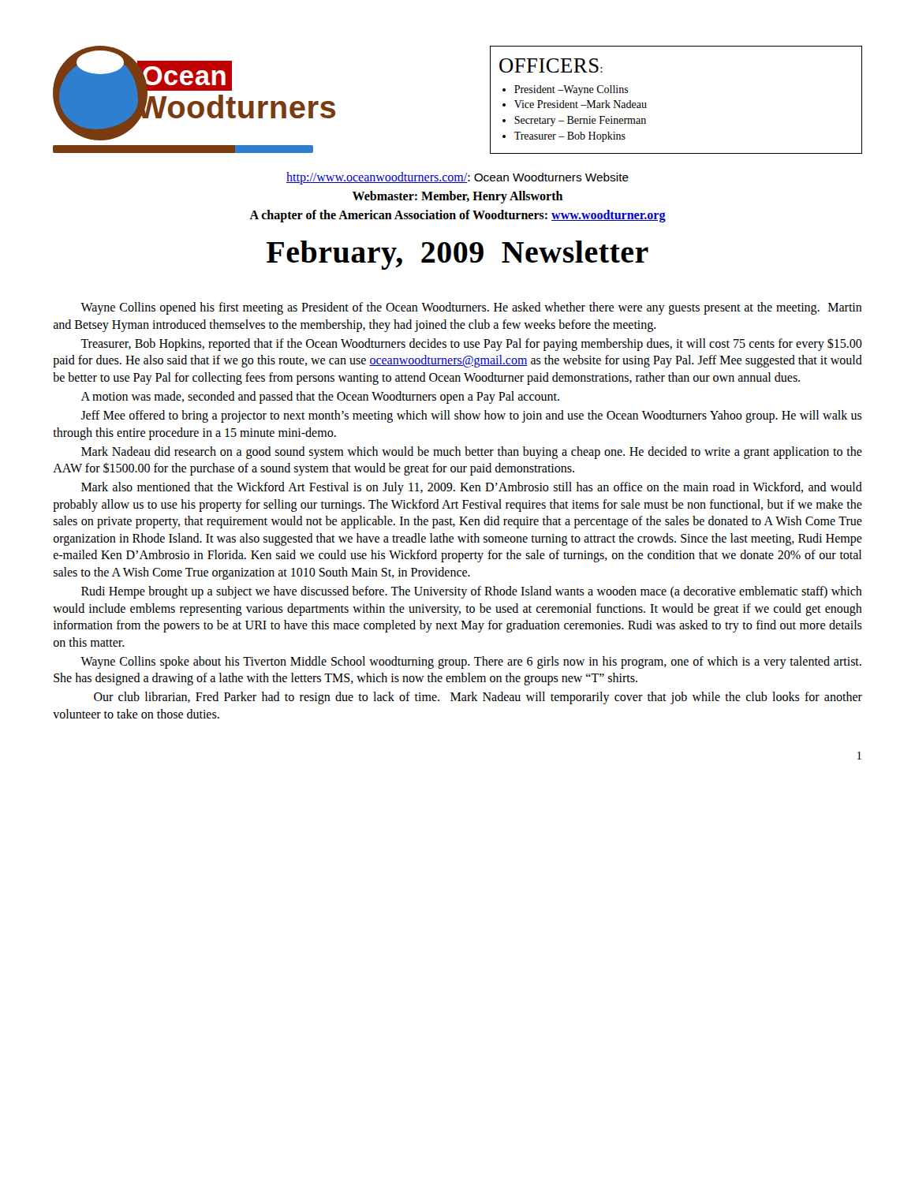Ocean Woodturners
OFFICERS:
President –Wayne Collins
Vice President –Mark Nadeau
Secretary – Bernie Feinerman
Treasurer – Bob Hopkins
http://www.oceanwoodturners.com/: Ocean Woodturners Website
Webmaster: Member, Henry Allsworth
A chapter of the American Association of Woodturners: www.woodturner.org
February, 2009 Newsletter
Wayne Collins opened his first meeting as President of the Ocean Woodturners. He asked whether there were any guests present at the meeting. Martin and Betsey Hyman introduced themselves to the membership, they had joined the club a few weeks before the meeting.
Treasurer, Bob Hopkins, reported that if the Ocean Woodturners decides to use Pay Pal for paying membership dues, it will cost 75 cents for every $15.00 paid for dues. He also said that if we go this route, we can use oceanwoodturners@gmail.com as the website for using Pay Pal. Jeff Mee suggested that it would be better to use Pay Pal for collecting fees from persons wanting to attend Ocean Woodturner paid demonstrations, rather than our own annual dues.
A motion was made, seconded and passed that the Ocean Woodturners open a Pay Pal account.
Jeff Mee offered to bring a projector to next month’s meeting which will show how to join and use the Ocean Woodturners Yahoo group. He will walk us through this entire procedure in a 15 minute mini-demo.
Mark Nadeau did research on a good sound system which would be much better than buying a cheap one. He decided to write a grant application to the AAW for $1500.00 for the purchase of a sound system that would be great for our paid demonstrations.
Mark also mentioned that the Wickford Art Festival is on July 11, 2009. Ken D’Ambrosio still has an office on the main road in Wickford, and would probably allow us to use his property for selling our turnings. The Wickford Art Festival requires that items for sale must be non functional, but if we make the sales on private property, that requirement would not be applicable. In the past, Ken did require that a percentage of the sales be donated to A Wish Come True organization in Rhode Island. It was also suggested that we have a treadle lathe with someone turning to attract the crowds. Since the last meeting, Rudi Hempe e-mailed Ken D’Ambrosio in Florida. Ken said we could use his Wickford property for the sale of turnings, on the condition that we donate 20% of our total sales to the A Wish Come True organization at 1010 South Main St, in Providence.
Rudi Hempe brought up a subject we have discussed before. The University of Rhode Island wants a wooden mace (a decorative emblematic staff) which would include emblems representing various departments within the university, to be used at ceremonial functions. It would be great if we could get enough information from the powers to be at URI to have this mace completed by next May for graduation ceremonies. Rudi was asked to try to find out more details on this matter.
Wayne Collins spoke about his Tiverton Middle School woodturning group. There are 6 girls now in his program, one of which is a very talented artist. She has designed a drawing of a lathe with the letters TMS, which is now the emblem on the groups new “T” shirts.
Our club librarian, Fred Parker had to resign due to lack of time. Mark Nadeau will temporarily cover that job while the club looks for another volunteer to take on those duties.
1